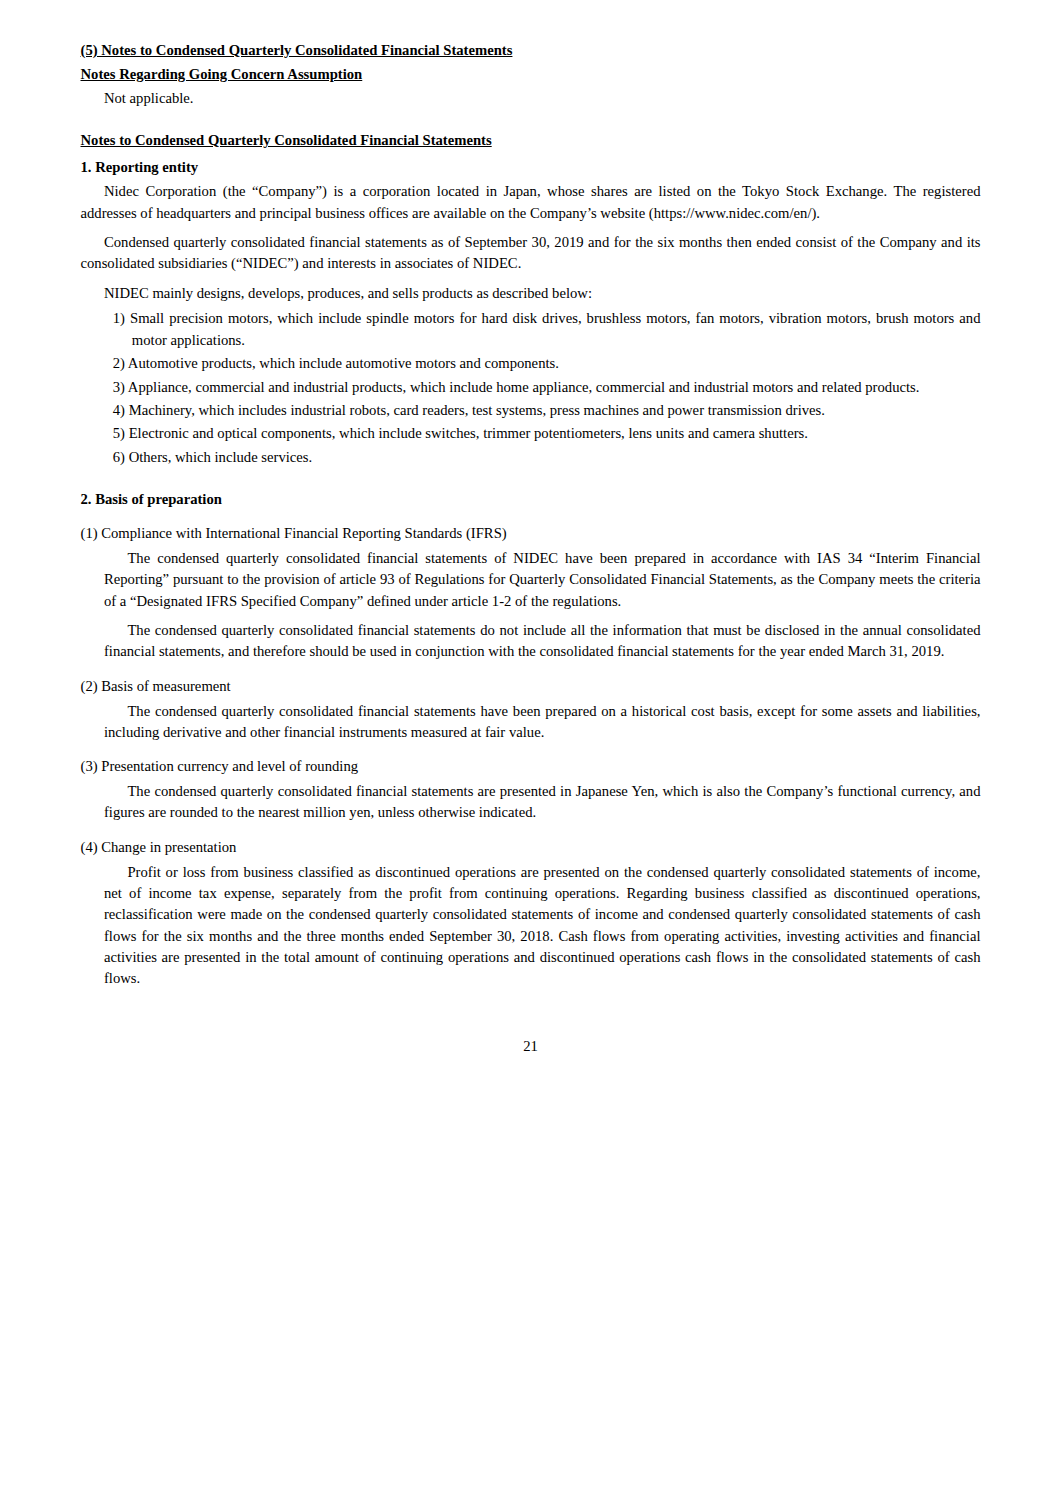(5) Notes to Condensed Quarterly Consolidated Financial Statements
Notes Regarding Going Concern Assumption
Not applicable.
Notes to Condensed Quarterly Consolidated Financial Statements
1. Reporting entity
Nidec Corporation (the “Company”) is a corporation located in Japan, whose shares are listed on the Tokyo Stock Exchange. The registered addresses of headquarters and principal business offices are available on the Company’s website (https://www.nidec.com/en/).
Condensed quarterly consolidated financial statements as of September 30, 2019 and for the six months then ended consist of the Company and its consolidated subsidiaries (“NIDEC”) and interests in associates of NIDEC.
NIDEC mainly designs, develops, produces, and sells products as described below:
1) Small precision motors, which include spindle motors for hard disk drives, brushless motors, fan motors, vibration motors, brush motors and motor applications.
2) Automotive products, which include automotive motors and components.
3) Appliance, commercial and industrial products, which include home appliance, commercial and industrial motors and related products.
4) Machinery, which includes industrial robots, card readers, test systems, press machines and power transmission drives.
5) Electronic and optical components, which include switches, trimmer potentiometers, lens units and camera shutters.
6) Others, which include services.
2. Basis of preparation
(1) Compliance with International Financial Reporting Standards (IFRS)
The condensed quarterly consolidated financial statements of NIDEC have been prepared in accordance with IAS 34 “Interim Financial Reporting” pursuant to the provision of article 93 of Regulations for Quarterly Consolidated Financial Statements, as the Company meets the criteria of a “Designated IFRS Specified Company” defined under article 1-2 of the regulations.
The condensed quarterly consolidated financial statements do not include all the information that must be disclosed in the annual consolidated financial statements, and therefore should be used in conjunction with the consolidated financial statements for the year ended March 31, 2019.
(2) Basis of measurement
The condensed quarterly consolidated financial statements have been prepared on a historical cost basis, except for some assets and liabilities, including derivative and other financial instruments measured at fair value.
(3) Presentation currency and level of rounding
The condensed quarterly consolidated financial statements are presented in Japanese Yen, which is also the Company’s functional currency, and figures are rounded to the nearest million yen, unless otherwise indicated.
(4) Change in presentation
Profit or loss from business classified as discontinued operations are presented on the condensed quarterly consolidated statements of income, net of income tax expense, separately from the profit from continuing operations. Regarding business classified as discontinued operations, reclassification were made on the condensed quarterly consolidated statements of income and condensed quarterly consolidated statements of cash flows for the six months and the three months ended September 30, 2018. Cash flows from operating activities, investing activities and financial activities are presented in the total amount of continuing operations and discontinued operations cash flows in the consolidated statements of cash flows.
21